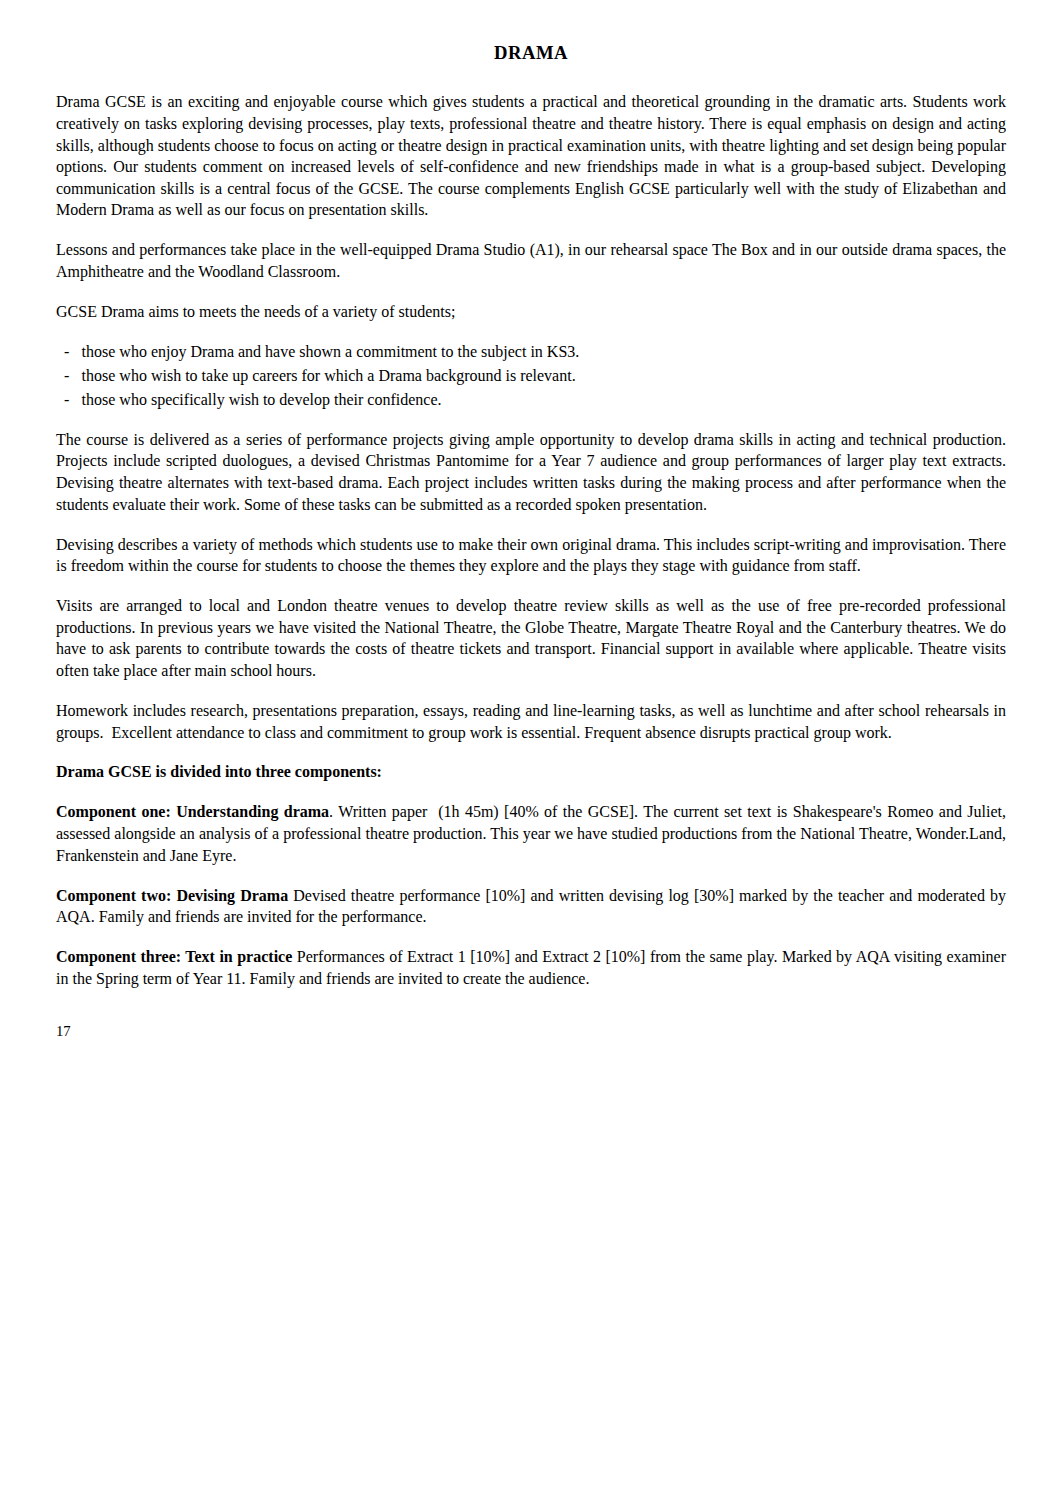DRAMA
Drama GCSE is an exciting and enjoyable course which gives students a practical and theoretical grounding in the dramatic arts. Students work creatively on tasks exploring devising processes, play texts, professional theatre and theatre history. There is equal emphasis on design and acting skills, although students choose to focus on acting or theatre design in practical examination units, with theatre lighting and set design being popular options. Our students comment on increased levels of self-confidence and new friendships made in what is a group-based subject. Developing communication skills is a central focus of the GCSE. The course complements English GCSE particularly well with the study of Elizabethan and Modern Drama as well as our focus on presentation skills.
Lessons and performances take place in the well-equipped Drama Studio (A1), in our rehearsal space The Box and in our outside drama spaces, the Amphitheatre and the Woodland Classroom.
GCSE Drama aims to meets the needs of a variety of students;
those who enjoy Drama and have shown a commitment to the subject in KS3.
those who wish to take up careers for which a Drama background is relevant.
those who specifically wish to develop their confidence.
The course is delivered as a series of performance projects giving ample opportunity to develop drama skills in acting and technical production. Projects include scripted duologues, a devised Christmas Pantomime for a Year 7 audience and group performances of larger play text extracts. Devising theatre alternates with text-based drama. Each project includes written tasks during the making process and after performance when the students evaluate their work. Some of these tasks can be submitted as a recorded spoken presentation.
Devising describes a variety of methods which students use to make their own original drama. This includes script-writing and improvisation. There is freedom within the course for students to choose the themes they explore and the plays they stage with guidance from staff.
Visits are arranged to local and London theatre venues to develop theatre review skills as well as the use of free pre-recorded professional productions. In previous years we have visited the National Theatre, the Globe Theatre, Margate Theatre Royal and the Canterbury theatres. We do have to ask parents to contribute towards the costs of theatre tickets and transport. Financial support in available where applicable. Theatre visits often take place after main school hours.
Homework includes research, presentations preparation, essays, reading and line-learning tasks, as well as lunchtime and after school rehearsals in groups. Excellent attendance to class and commitment to group work is essential. Frequent absence disrupts practical group work.
Drama GCSE is divided into three components:
Component one: Understanding drama. Written paper (1h 45m) [40% of the GCSE]. The current set text is Shakespeare's Romeo and Juliet, assessed alongside an analysis of a professional theatre production. This year we have studied productions from the National Theatre, Wonder.Land, Frankenstein and Jane Eyre.
Component two: Devising Drama Devised theatre performance [10%] and written devising log [30%] marked by the teacher and moderated by AQA. Family and friends are invited for the performance.
Component three: Text in practice Performances of Extract 1 [10%] and Extract 2 [10%] from the same play. Marked by AQA visiting examiner in the Spring term of Year 11. Family and friends are invited to create the audience.
17